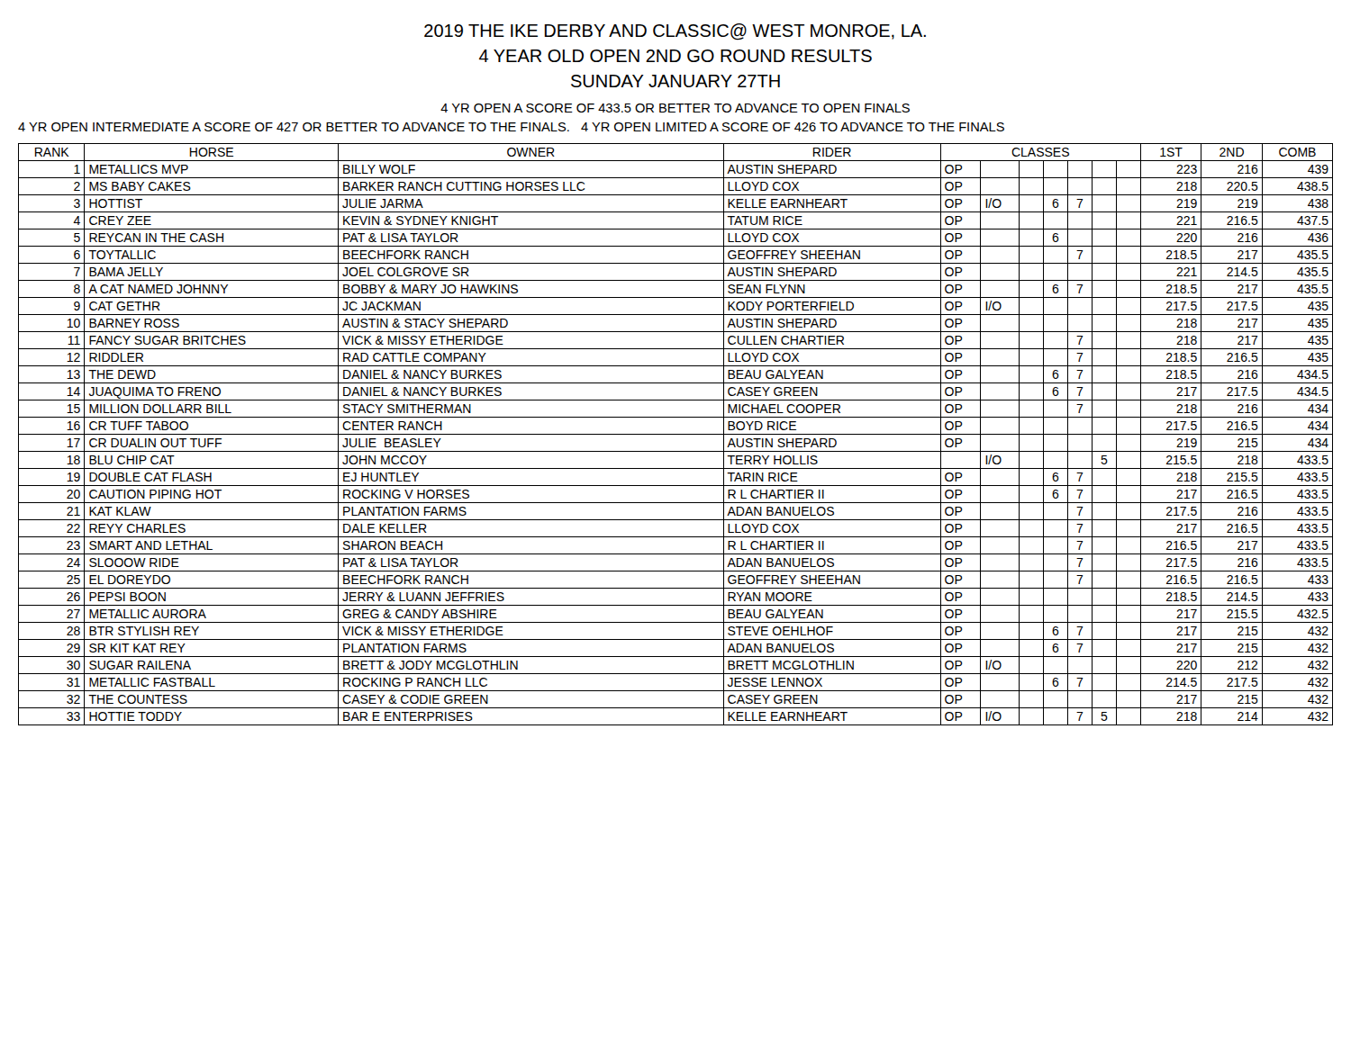2019 THE IKE DERBY AND CLASSIC@ WEST MONROE, LA.
4 YEAR OLD OPEN 2ND GO ROUND RESULTS
SUNDAY JANUARY 27TH
4 YR OPEN A SCORE OF 433.5 OR BETTER TO ADVANCE TO OPEN FINALS
4 YR OPEN INTERMEDIATE A SCORE OF 427 OR BETTER TO ADVANCE TO THE FINALS. 4 YR OPEN LIMITED A SCORE OF 426 TO ADVANCE TO THE FINALS
| RANK | HORSE | OWNER | RIDER | CLASSES | 1ST | 2ND | COMB |
| --- | --- | --- | --- | --- | --- | --- | --- |
| 1 | METALLICS MVP | BILLY WOLF | AUSTIN SHEPARD | OP | | | | | | | 223 | 216 | 439 |
| 2 | MS BABY CAKES | BARKER RANCH CUTTING HORSES LLC | LLOYD COX | OP | | | | | | | 218 | 220.5 | 438.5 |
| 3 | HOTTIST | JULIE JARMA | KELLE EARNHEART | OP | I/O | | 6 | 7 | | | 219 | 219 | 438 |
| 4 | CREY ZEE | KEVIN & SYDNEY KNIGHT | TATUM RICE | OP | | | | | | | 221 | 216.5 | 437.5 |
| 5 | REYCAN IN THE CASH | PAT & LISA TAYLOR | LLOYD COX | OP | | | 6 | | | | 220 | 216 | 436 |
| 6 | TOYTALLIC | BEECHFORK RANCH | GEOFFREY SHEEHAN | OP | | | | 7 | | | 218.5 | 217 | 435.5 |
| 7 | BAMA JELLY | JOEL COLGROVE SR | AUSTIN SHEPARD | OP | | | | | | | 221 | 214.5 | 435.5 |
| 8 | A CAT NAMED JOHNNY | BOBBY & MARY JO HAWKINS | SEAN FLYNN | OP | | | 6 | 7 | | | 218.5 | 217 | 435.5 |
| 9 | CAT GETHR | JC JACKMAN | KODY PORTERFIELD | OP | I/O | | | | | | 217.5 | 217.5 | 435 |
| 10 | BARNEY ROSS | AUSTIN & STACY SHEPARD | AUSTIN SHEPARD | OP | | | | | | | 218 | 217 | 435 |
| 11 | FANCY SUGAR BRITCHES | VICK & MISSY ETHERIDGE | CULLEN CHARTIER | OP | | | | 7 | | | 218 | 217 | 435 |
| 12 | RIDDLER | RAD CATTLE COMPANY | LLOYD COX | OP | | | | 7 | | | 218.5 | 216.5 | 435 |
| 13 | THE DEWD | DANIEL & NANCY BURKES | BEAU GALYEAN | OP | | | 6 | 7 | | | 218.5 | 216 | 434.5 |
| 14 | JUAQUIMA TO FRENO | DANIEL & NANCY BURKES | CASEY GREEN | OP | | | 6 | 7 | | | 217 | 217.5 | 434.5 |
| 15 | MILLION DOLLARR BILL | STACY SMITHERMAN | MICHAEL COOPER | OP | | | | 7 | | | 218 | 216 | 434 |
| 16 | CR TUFF TABOO | CENTER RANCH | BOYD RICE | OP | | | | | | | 217.5 | 216.5 | 434 |
| 17 | CR DUALIN OUT TUFF | JULIE BEASLEY | AUSTIN SHEPARD | OP | | | | | | | 219 | 215 | 434 |
| 18 | BLU CHIP CAT | JOHN MCCOY | TERRY HOLLIS | | I/O | | | | 5 | | 215.5 | 218 | 433.5 |
| 19 | DOUBLE CAT FLASH | EJ HUNTLEY | TARIN RICE | OP | | | 6 | 7 | | | 218 | 215.5 | 433.5 |
| 20 | CAUTION PIPING HOT | ROCKING V HORSES | R L CHARTIER II | OP | | | 6 | 7 | | | 217 | 216.5 | 433.5 |
| 21 | KAT KLAW | PLANTATION FARMS | ADAN BANUELOS | OP | | | | 7 | | | 217.5 | 216 | 433.5 |
| 22 | REYY CHARLES | DALE KELLER | LLOYD COX | OP | | | | 7 | | | 217 | 216.5 | 433.5 |
| 23 | SMART AND LETHAL | SHARON BEACH | R L CHARTIER II | OP | | | | 7 | | | 216.5 | 217 | 433.5 |
| 24 | SLOOOW RIDE | PAT & LISA TAYLOR | ADAN BANUELOS | OP | | | | 7 | | | 217.5 | 216 | 433.5 |
| 25 | EL DOREYDO | BEECHFORK RANCH | GEOFFREY SHEEHAN | OP | | | | 7 | | | 216.5 | 216.5 | 433 |
| 26 | PEPSI BOON | JERRY & LUANN JEFFRIES | RYAN MOORE | OP | | | | | | | 218.5 | 214.5 | 433 |
| 27 | METALLIC AURORA | GREG & CANDY ABSHIRE | BEAU GALYEAN | OP | | | | | | | 217 | 215.5 | 432.5 |
| 28 | BTR STYLISH REY | VICK & MISSY ETHERIDGE | STEVE OEHLHOF | OP | | | 6 | 7 | | | 217 | 215 | 432 |
| 29 | SR KIT KAT REY | PLANTATION FARMS | ADAN BANUELOS | OP | | | 6 | 7 | | | 217 | 215 | 432 |
| 30 | SUGAR RAILENA | BRETT & JODY MCGLOTHLIN | BRETT MCGLOTHLIN | OP | I/O | | | | | | 220 | 212 | 432 |
| 31 | METALLIC FASTBALL | ROCKING P RANCH LLC | JESSE LENNOX | OP | | | 6 | 7 | | | 214.5 | 217.5 | 432 |
| 32 | THE COUNTESS | CASEY & CODIE GREEN | CASEY GREEN | OP | | | | | | | 217 | 215 | 432 |
| 33 | HOTTIE TODDY | BAR E ENTERPRISES | KELLE EARNHEART | OP | I/O | | | 7 | 5 | | 218 | 214 | 432 |